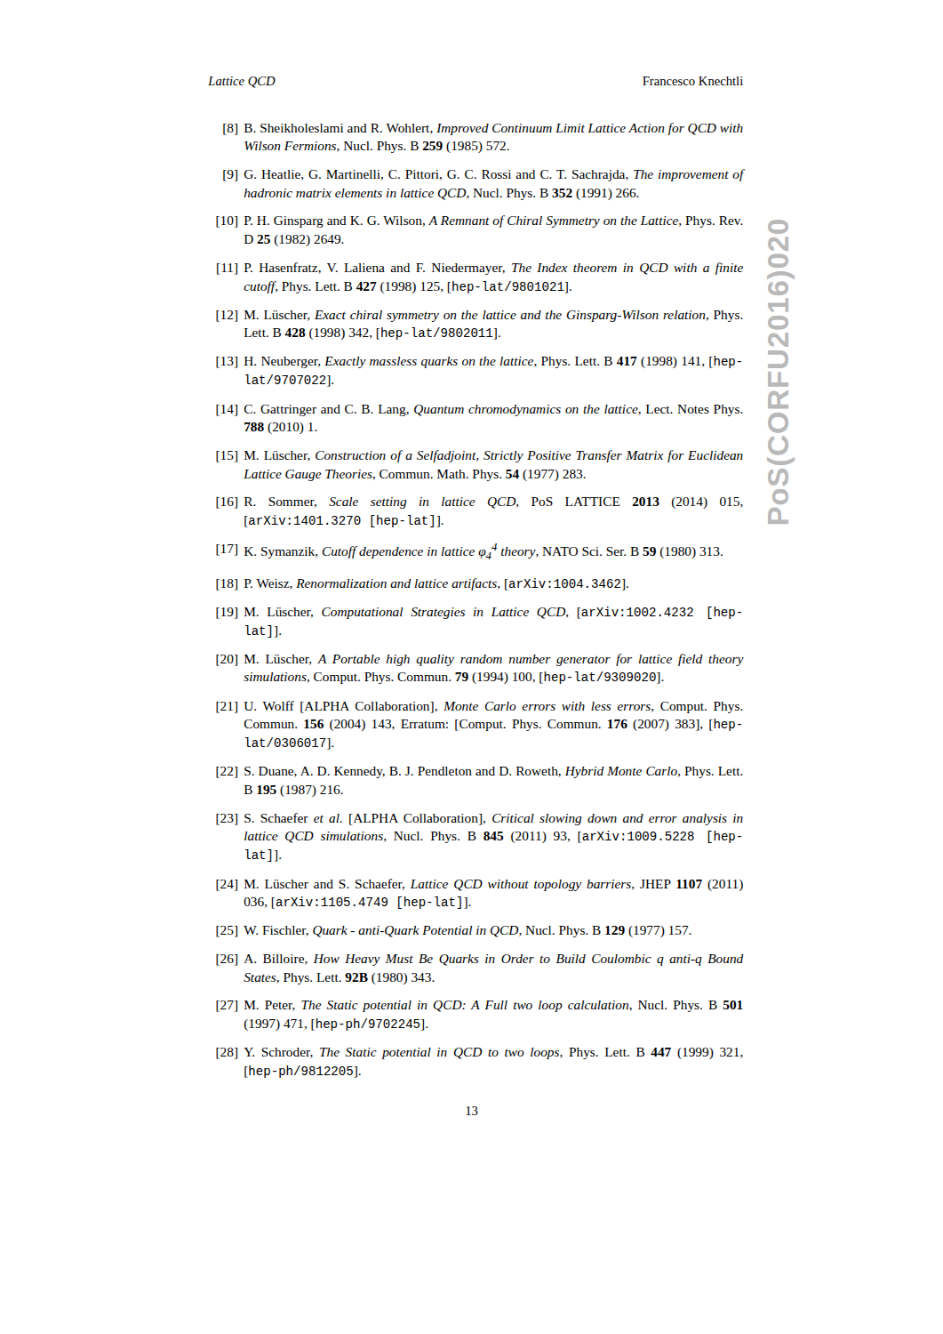Lattice QCD
Francesco Knechtli
PoS(CORFU2016)020
[8] B. Sheikholeslami and R. Wohlert, Improved Continuum Limit Lattice Action for QCD with Wilson Fermions, Nucl. Phys. B 259 (1985) 572.
[9] G. Heatlie, G. Martinelli, C. Pittori, G. C. Rossi and C. T. Sachrajda, The improvement of hadronic matrix elements in lattice QCD, Nucl. Phys. B 352 (1991) 266.
[10] P. H. Ginsparg and K. G. Wilson, A Remnant of Chiral Symmetry on the Lattice, Phys. Rev. D 25 (1982) 2649.
[11] P. Hasenfratz, V. Laliena and F. Niedermayer, The Index theorem in QCD with a finite cutoff, Phys. Lett. B 427 (1998) 125, [hep-lat/9801021].
[12] M. Lüscher, Exact chiral symmetry on the lattice and the Ginsparg-Wilson relation, Phys. Lett. B 428 (1998) 342, [hep-lat/9802011].
[13] H. Neuberger, Exactly massless quarks on the lattice, Phys. Lett. B 417 (1998) 141, [hep-lat/9707022].
[14] C. Gattringer and C. B. Lang, Quantum chromodynamics on the lattice, Lect. Notes Phys. 788 (2010) 1.
[15] M. Lüscher, Construction of a Selfadjoint, Strictly Positive Transfer Matrix for Euclidean Lattice Gauge Theories, Commun. Math. Phys. 54 (1977) 283.
[16] R. Sommer, Scale setting in lattice QCD, PoS LATTICE 2013 (2014) 015, [arXiv:1401.3270 [hep-lat]].
[17] K. Symanzik, Cutoff dependence in lattice φ44 theory, NATO Sci. Ser. B 59 (1980) 313.
[18] P. Weisz, Renormalization and lattice artifacts, [arXiv:1004.3462].
[19] M. Lüscher, Computational Strategies in Lattice QCD, [arXiv:1002.4232 [hep-lat]].
[20] M. Lüscher, A Portable high quality random number generator for lattice field theory simulations, Comput. Phys. Commun. 79 (1994) 100, [hep-lat/9309020].
[21] U. Wolff [ALPHA Collaboration], Monte Carlo errors with less errors, Comput. Phys. Commun. 156 (2004) 143, Erratum: [Comput. Phys. Commun. 176 (2007) 383], [hep-lat/0306017].
[22] S. Duane, A. D. Kennedy, B. J. Pendleton and D. Roweth, Hybrid Monte Carlo, Phys. Lett. B 195 (1987) 216.
[23] S. Schaefer et al. [ALPHA Collaboration], Critical slowing down and error analysis in lattice QCD simulations, Nucl. Phys. B 845 (2011) 93, [arXiv:1009.5228 [hep-lat]].
[24] M. Lüscher and S. Schaefer, Lattice QCD without topology barriers, JHEP 1107 (2011) 036, [arXiv:1105.4749 [hep-lat]].
[25] W. Fischler, Quark - anti-Quark Potential in QCD, Nucl. Phys. B 129 (1977) 157.
[26] A. Billoire, How Heavy Must Be Quarks in Order to Build Coulombic q anti-q Bound States, Phys. Lett. 92B (1980) 343.
[27] M. Peter, The Static potential in QCD: A Full two loop calculation, Nucl. Phys. B 501 (1997) 471, [hep-ph/9702245].
[28] Y. Schroder, The Static potential in QCD to two loops, Phys. Lett. B 447 (1999) 321, [hep-ph/9812205].
13